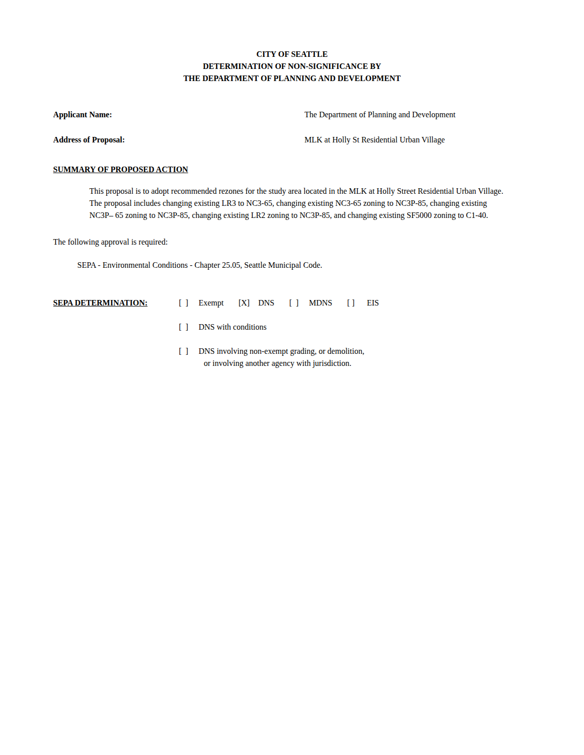CITY OF SEATTLE
DETERMINATION OF NON-SIGNIFICANCE BY
THE DEPARTMENT OF PLANNING AND DEVELOPMENT
Applicant Name: The Department of Planning and Development
Address of Proposal: MLK at Holly St Residential Urban Village
SUMMARY OF PROPOSED ACTION
This proposal is to adopt recommended rezones for the study area located in the MLK at Holly Street Residential Urban Village. The proposal includes changing existing LR3 to NC3-65, changing existing NC3-65 zoning to NC3P-85, changing existing NC3P– 65 zoning to NC3P-85, changing existing LR2 zoning to NC3P-85, and changing existing SF5000 zoning to C1-40.
The following approval is required:
SEPA - Environmental Conditions - Chapter 25.05, Seattle Municipal Code.
SEPA DETERMINATION:
[ ] Exempt [X] DNS [ ] MDNS [ ] EIS
[ ] DNS with conditions
[ ] DNS involving non-exempt grading, or demolition, or involving another agency with jurisdiction.